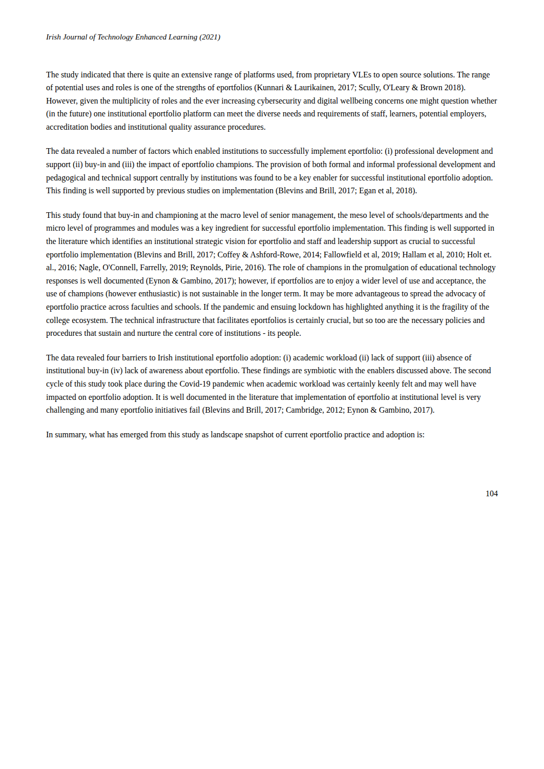Irish Journal of Technology Enhanced Learning (2021)
The study indicated that there is quite an extensive range of platforms used, from proprietary VLEs to open source solutions. The range of potential uses and roles is one of the strengths of eportfolios (Kunnari & Laurikainen, 2017; Scully, O'Leary & Brown 2018). However, given the multiplicity of roles and the ever increasing cybersecurity and digital wellbeing concerns one might question whether (in the future) one institutional eportfolio platform can meet the diverse needs and requirements of staff, learners, potential employers, accreditation bodies and institutional quality assurance procedures.
The data revealed a number of factors which enabled institutions to successfully implement eportfolio: (i) professional development and support (ii) buy-in and (iii) the impact of eportfolio champions. The provision of both formal and informal professional development and pedagogical and technical support centrally by institutions was found to be a key enabler for successful institutional eportfolio adoption. This finding is well supported by previous studies on implementation (Blevins and Brill, 2017; Egan et al, 2018).
This study found that buy-in and championing at the macro level of senior management, the meso level of schools/departments and the micro level of programmes and modules was a key ingredient for successful eportfolio implementation. This finding is well supported in the literature which identifies an institutional strategic vision for eportfolio and staff and leadership support as crucial to successful eportfolio implementation (Blevins and Brill, 2017; Coffey & Ashford-Rowe, 2014; Fallowfield et al, 2019; Hallam et al, 2010; Holt et. al., 2016; Nagle, O'Connell, Farrelly, 2019; Reynolds, Pirie, 2016). The role of champions in the promulgation of educational technology responses is well documented (Eynon & Gambino, 2017); however, if eportfolios are to enjoy a wider level of use and acceptance, the use of champions (however enthusiastic) is not sustainable in the longer term. It may be more advantageous to spread the advocacy of eportfolio practice across faculties and schools. If the pandemic and ensuing lockdown has highlighted anything it is the fragility of the college ecosystem. The technical infrastructure that facilitates eportfolios is certainly crucial, but so too are the necessary policies and procedures that sustain and nurture the central core of institutions - its people.
The data revealed four barriers to Irish institutional eportfolio adoption: (i) academic workload (ii) lack of support (iii) absence of institutional buy-in (iv) lack of awareness about eportfolio. These findings are symbiotic with the enablers discussed above. The second cycle of this study took place during the Covid-19 pandemic when academic workload was certainly keenly felt and may well have impacted on eportfolio adoption. It is well documented in the literature that implementation of eportfolio at institutional level is very challenging and many eportfolio initiatives fail (Blevins and Brill, 2017; Cambridge, 2012; Eynon & Gambino, 2017).
In summary, what has emerged from this study as landscape snapshot of current eportfolio practice and adoption is:
104